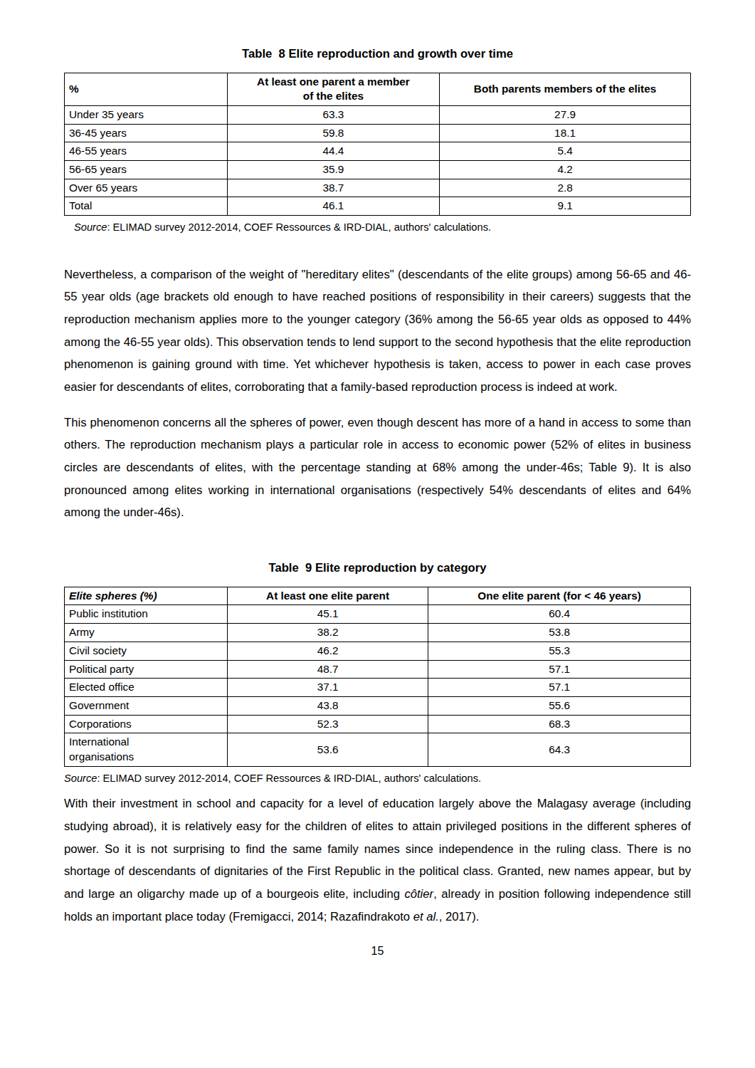Table 8 Elite reproduction and growth over time
| % | At least one parent a member of the elites | Both parents members of the elites |
| --- | --- | --- |
| Under 35 years | 63.3 | 27.9 |
| 36-45 years | 59.8 | 18.1 |
| 46-55 years | 44.4 | 5.4 |
| 56-65 years | 35.9 | 4.2 |
| Over 65 years | 38.7 | 2.8 |
| Total | 46.1 | 9.1 |
Source: ELIMAD survey 2012-2014, COEF Ressources & IRD-DIAL, authors' calculations.
Nevertheless, a comparison of the weight of "hereditary elites" (descendants of the elite groups) among 56-65 and 46-55 year olds (age brackets old enough to have reached positions of responsibility in their careers) suggests that the reproduction mechanism applies more to the younger category (36% among the 56-65 year olds as opposed to 44% among the 46-55 year olds). This observation tends to lend support to the second hypothesis that the elite reproduction phenomenon is gaining ground with time. Yet whichever hypothesis is taken, access to power in each case proves easier for descendants of elites, corroborating that a family-based reproduction process is indeed at work.
This phenomenon concerns all the spheres of power, even though descent has more of a hand in access to some than others. The reproduction mechanism plays a particular role in access to economic power (52% of elites in business circles are descendants of elites, with the percentage standing at 68% among the under-46s; Table 9). It is also pronounced among elites working in international organisations (respectively 54% descendants of elites and 64% among the under-46s).
Table 9 Elite reproduction by category
| Elite spheres (%) | At least one elite parent | One elite parent (for < 46 years) |
| --- | --- | --- |
| Public institution | 45.1 | 60.4 |
| Army | 38.2 | 53.8 |
| Civil society | 46.2 | 55.3 |
| Political party | 48.7 | 57.1 |
| Elected office | 37.1 | 57.1 |
| Government | 43.8 | 55.6 |
| Corporations | 52.3 | 68.3 |
| International organisations | 53.6 | 64.3 |
Source: ELIMAD survey 2012-2014, COEF Ressources & IRD-DIAL, authors' calculations.
With their investment in school and capacity for a level of education largely above the Malagasy average (including studying abroad), it is relatively easy for the children of elites to attain privileged positions in the different spheres of power. So it is not surprising to find the same family names since independence in the ruling class. There is no shortage of descendants of dignitaries of the First Republic in the political class. Granted, new names appear, but by and large an oligarchy made up of a bourgeois elite, including côtier, already in position following independence still holds an important place today (Fremigacci, 2014; Razafindrakoto et al., 2017).
15